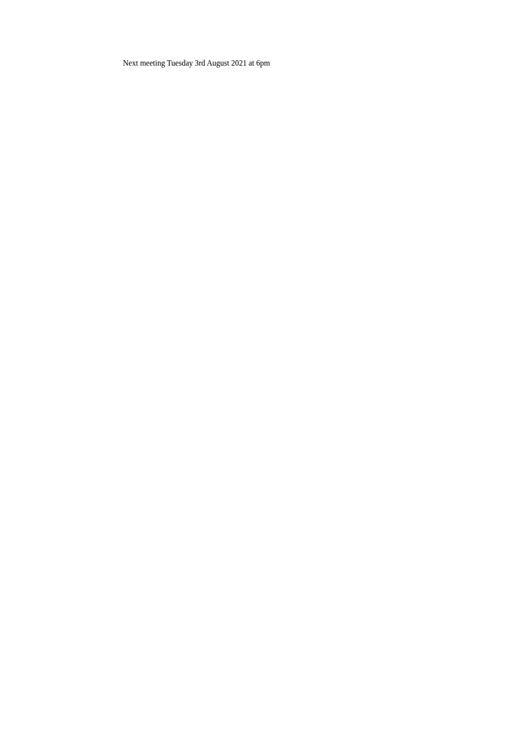Next meeting Tuesday 3rd August 2021 at 6pm